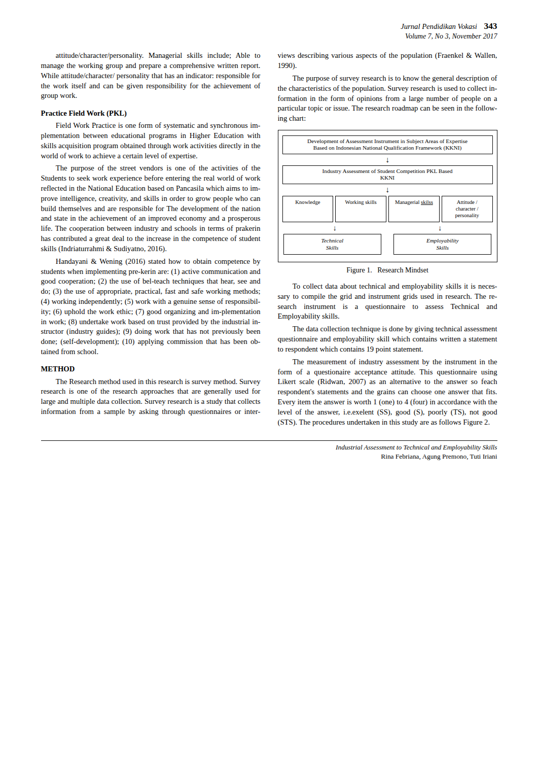Jurnal Pendidikan Vokasi 343
Volume 7, No 3, November 2017
attitude/character/personality. Managerial skills include; Able to manage the working group and prepare a comprehensive written report. While attitude/character/ personality that has an indicator: responsible for the work itself and can be given responsibility for the achievement of group work.
Practice Field Work (PKL)
Field Work Practice is one form of systematic and synchronous implementation between educational programs in Higher Education with skills acquisition program obtained through work activities directly in the world of work to achieve a certain level of expertise.
The purpose of the street vendors is one of the activities of the Students to seek work experience before entering the real world of work reflected in the National Education based on Pancasila which aims to improve intelligence, creativity, and skills in order to grow people who can build themselves and are responsible for The development of the nation and state in the achievement of an improved economy and a prosperous life. The cooperation between industry and schools in terms of prakerin has contributed a great deal to the increase in the competence of student skills (Indriaturrahmi & Sudiyatno, 2016).
Handayani & Wening (2016) stated how to obtain competence by students when implementing pre-kerin are: (1) active communication and good cooperation; (2) the use of bel-teach techniques that hear, see and do; (3) the use of appropriate, practical, fast and safe working methods; (4) working independently; (5) work with a genuine sense of responsibility; (6) uphold the work ethic; (7) good organizing and im-plementation in work; (8) undertake work based on trust provided by the industrial instructor (industry guides); (9) doing work that has not previously been done; (self-development); (10) applying commission that has been obtained from school.
METHOD
The Research method used in this research is survey method. Survey research is one of the research approaches that are generally used for large and multiple data collection. Survey research is a study that collects information from a sample by asking through questionnaires or interviews describing various aspects of the population (Fraenkel & Wallen, 1990).
The purpose of survey research is to know the general description of the characteristics of the population. Survey research is used to collect information in the form of opinions from a large number of people on a particular topic or issue. The research roadmap can be seen in the following chart:
Development of Assessment Instrument in Subject Areas of Expertise
Based on Indonesian National Qualification Framework (KKNI)
↓
Industry Assessment of Student Competition PKL Based
KKNI
↓
Knowledge
Working skills
Managerial skilss
Attitude /
character /
personality
↓↓
Technical
Skills
Employability
Skills
Figure 1. Research Mindset
To collect data about technical and employability skills it is necessary to compile the grid and instrument grids used in research. The research instrument is a questionnaire to assess Technical and Employability skills.
The data collection technique is done by giving technical assessment questionnaire and employability skill which contains written a statement to respondent which contains 19 point statement.
The measurement of industry assessment by the instrument in the form of a questionaire acceptance attitude. This questionnaire using Likert scale (Ridwan, 2007) as an alternative to the answer so feach respondent's statements and the grains can choose one answer that fits. Every item the answer is worth 1 (one) to 4 (four) in accordance with the level of the answer, i.e.exelent (SS), good (S), poorly (TS), not good (STS). The procedures undertaken in this study are as follows Figure 2.
Industrial Assessment to Technical and Employability Skills
Rina Febriana, Agung Premono, Tuti Iriani